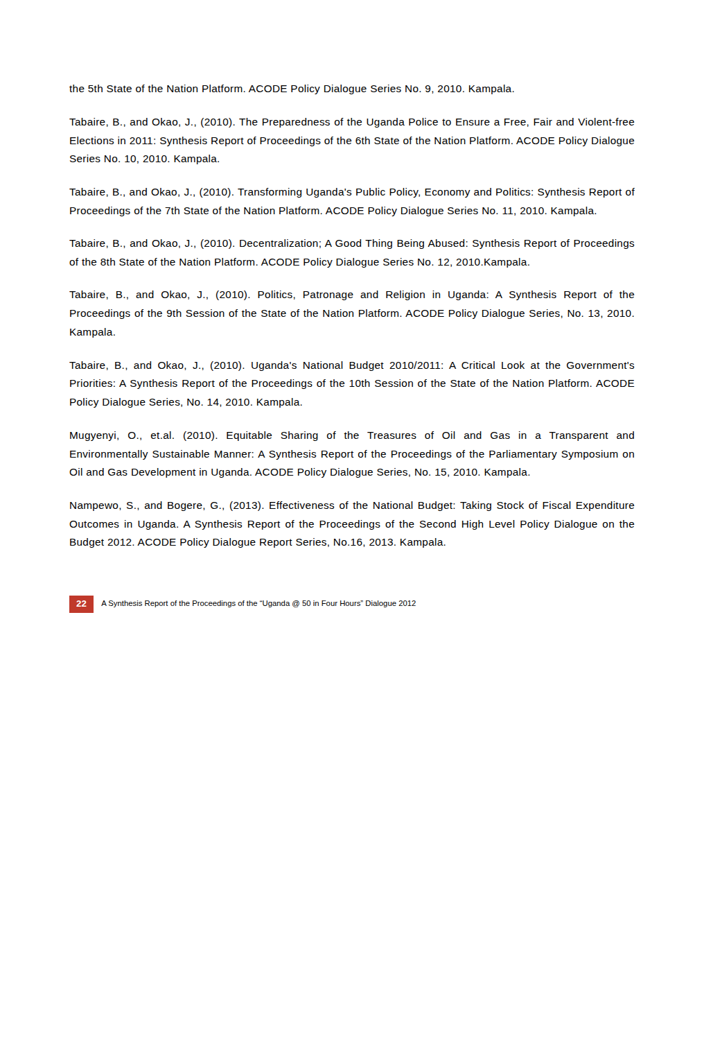the 5th State of the Nation Platform. ACODE Policy Dialogue Series No. 9, 2010. Kampala.
Tabaire, B., and Okao, J., (2010). The Preparedness of the Uganda Police to Ensure a Free, Fair and Violent-free Elections in 2011: Synthesis Report of Proceedings of the 6th State of the Nation Platform. ACODE Policy Dialogue Series No. 10, 2010. Kampala.
Tabaire, B., and Okao, J., (2010). Transforming Uganda's Public Policy, Economy and Politics: Synthesis Report of Proceedings of the 7th State of the Nation Platform. ACODE Policy Dialogue Series No. 11, 2010. Kampala.
Tabaire, B., and Okao, J., (2010). Decentralization; A Good Thing Being Abused: Synthesis Report of Proceedings of the 8th State of the Nation Platform. ACODE Policy Dialogue Series No. 12, 2010.Kampala.
Tabaire, B., and Okao, J., (2010). Politics, Patronage and Religion in Uganda: A Synthesis Report of the Proceedings of the 9th Session of the State of the Nation Platform. ACODE Policy Dialogue Series, No. 13, 2010. Kampala.
Tabaire, B., and Okao, J., (2010). Uganda's National Budget 2010/2011: A Critical Look at the Government's Priorities: A Synthesis Report of the Proceedings of the 10th Session of the State of the Nation Platform. ACODE Policy Dialogue Series, No. 14, 2010. Kampala.
Mugyenyi, O., et.al. (2010). Equitable Sharing of the Treasures of Oil and Gas in a Transparent and Environmentally Sustainable Manner: A Synthesis Report of the Proceedings of the Parliamentary Symposium on Oil and Gas Development in Uganda. ACODE Policy Dialogue Series, No. 15, 2010. Kampala.
Nampewo, S., and Bogere, G., (2013). Effectiveness of the National Budget: Taking Stock of Fiscal Expenditure Outcomes in Uganda. A Synthesis Report of the Proceedings of the Second High Level Policy Dialogue on the Budget 2012. ACODE Policy Dialogue Report Series, No.16, 2013. Kampala.
22
A Synthesis Report of the Proceedings of the “Uganda @ 50 in Four Hours” Dialogue 2012